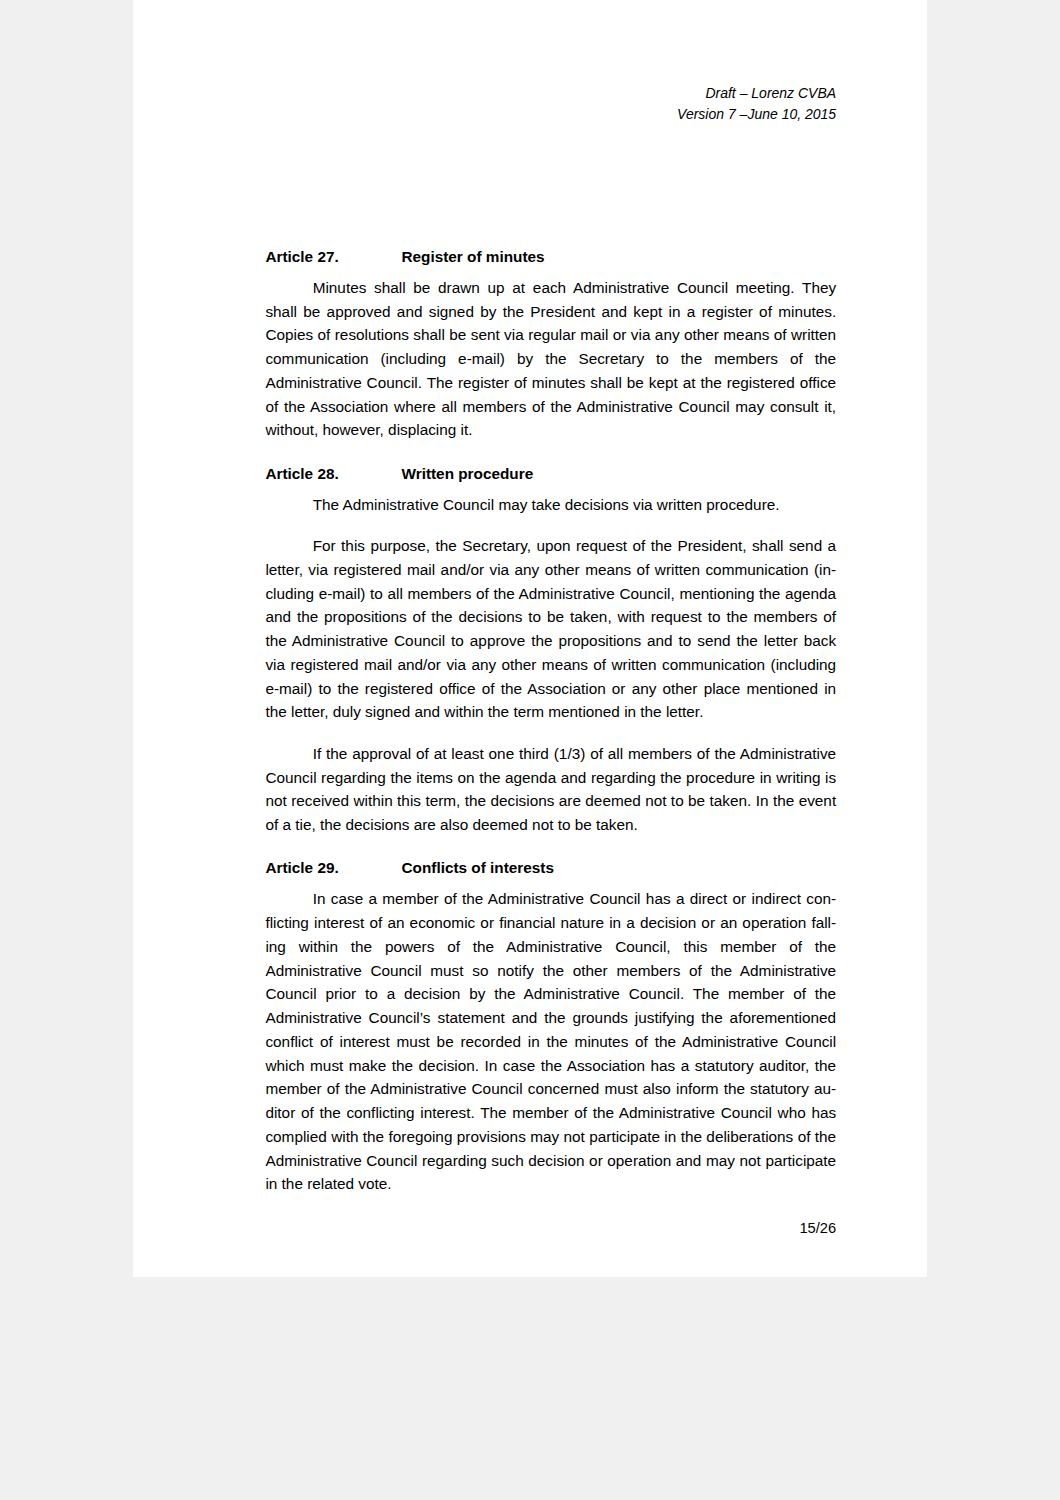Draft – Lorenz CVBA
Version 7 –June 10, 2015
Article 27. Register of minutes
Minutes shall be drawn up at each Administrative Council meeting. They shall be approved and signed by the President and kept in a register of minutes. Copies of resolutions shall be sent via regular mail or via any other means of written communication (including e-mail) by the Secretary to the members of the Administrative Council. The register of minutes shall be kept at the registered office of the Association where all members of the Administrative Council may consult it, without, however, displacing it.
Article 28. Written procedure
The Administrative Council may take decisions via written procedure.
For this purpose, the Secretary, upon request of the President, shall send a letter, via registered mail and/or via any other means of written communication (including e-mail) to all members of the Administrative Council, mentioning the agenda and the propositions of the decisions to be taken, with request to the members of the Administrative Council to approve the propositions and to send the letter back via registered mail and/or via any other means of written communication (including e-mail) to the registered office of the Association or any other place mentioned in the letter, duly signed and within the term mentioned in the letter.
If the approval of at least one third (1/3) of all members of the Administrative Council regarding the items on the agenda and regarding the procedure in writing is not received within this term, the decisions are deemed not to be taken. In the event of a tie, the decisions are also deemed not to be taken.
Article 29. Conflicts of interests
In case a member of the Administrative Council has a direct or indirect conflicting interest of an economic or financial nature in a decision or an operation falling within the powers of the Administrative Council, this member of the Administrative Council must so notify the other members of the Administrative Council prior to a decision by the Administrative Council. The member of the Administrative Council’s statement and the grounds justifying the aforementioned conflict of interest must be recorded in the minutes of the Administrative Council which must make the decision. In case the Association has a statutory auditor, the member of the Administrative Council concerned must also inform the statutory auditor of the conflicting interest. The member of the Administrative Council who has complied with the foregoing provisions may not participate in the deliberations of the Administrative Council regarding such decision or operation and may not participate in the related vote.
15/26